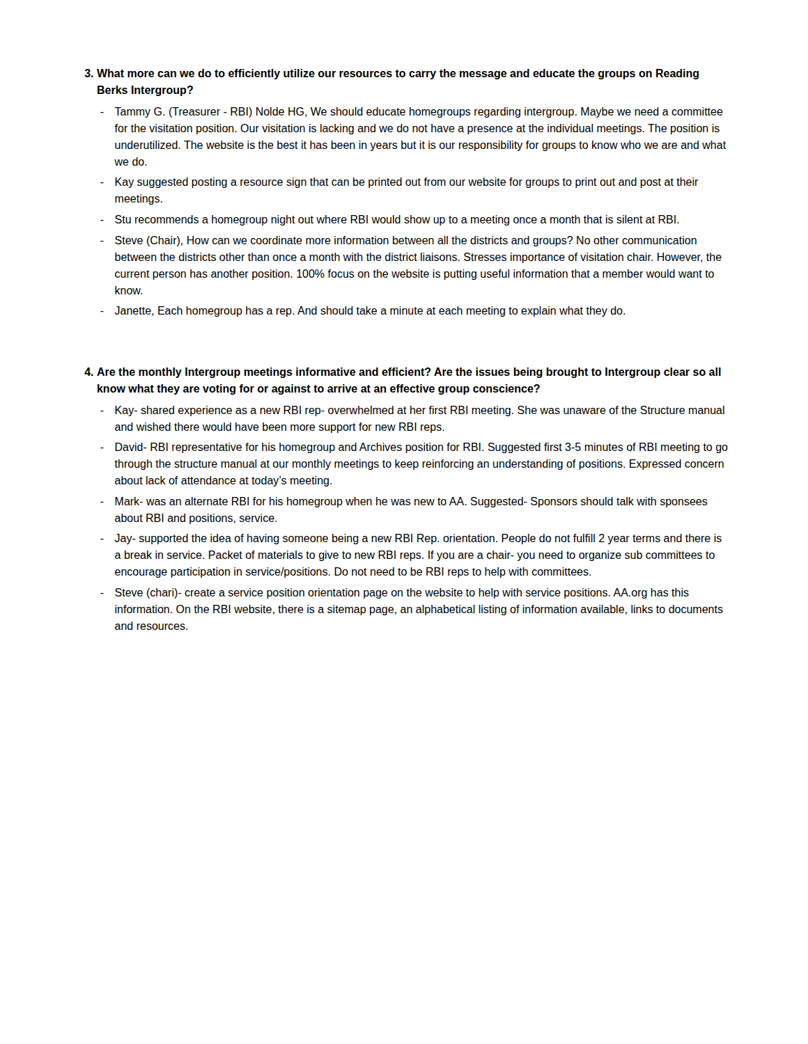What more can we do to efficiently utilize our resources to carry the message and educate the groups on Reading Berks Intergroup?
Tammy G. (Treasurer - RBI) Nolde HG, We should educate homegroups regarding intergroup. Maybe we need a committee for the visitation position. Our visitation is lacking and we do not have a presence at the individual meetings. The position is underutilized. The website is the best it has been in years but it is our responsibility for groups to know who we are and what we do.
Kay suggested posting a resource sign that can be printed out from our website for groups to print out and post at their meetings.
Stu recommends a homegroup night out where RBI would show up to a meeting once a month that is silent at RBI.
Steve (Chair), How can we coordinate more information between all the districts and groups? No other communication between the districts other than once a month with the district liaisons. Stresses importance of visitation chair. However, the current person has another position. 100% focus on the website is putting useful information that a member would want to know.
Janette, Each homegroup has a rep. And should take a minute at each meeting to explain what they do.
Are the monthly Intergroup meetings informative and efficient? Are the issues being brought to Intergroup clear so all know what they are voting for or against to arrive at an effective group conscience?
Kay- shared experience as a new RBI rep- overwhelmed at her first RBI meeting. She was unaware of the Structure manual and wished there would have been more support for new RBI reps.
David- RBI representative for his homegroup and Archives position for RBI. Suggested first 3-5 minutes of RBI meeting to go through the structure manual at our monthly meetings to keep reinforcing an understanding of positions. Expressed concern about lack of attendance at today’s meeting.
Mark- was an alternate RBI for his homegroup when he was new to AA. Suggested- Sponsors should talk with sponsees about RBI and positions, service.
Jay- supported the idea of having someone being a new RBI Rep. orientation. People do not fulfill 2 year terms and there is a break in service. Packet of materials to give to new RBI reps. If you are a chair- you need to organize sub committees to encourage participation in service/positions. Do not need to be RBI reps to help with committees.
Steve (chari)- create a service position orientation page on the website to help with service positions. AA.org has this information. On the RBI website, there is a sitemap page, an alphabetical listing of information available, links to documents and resources.